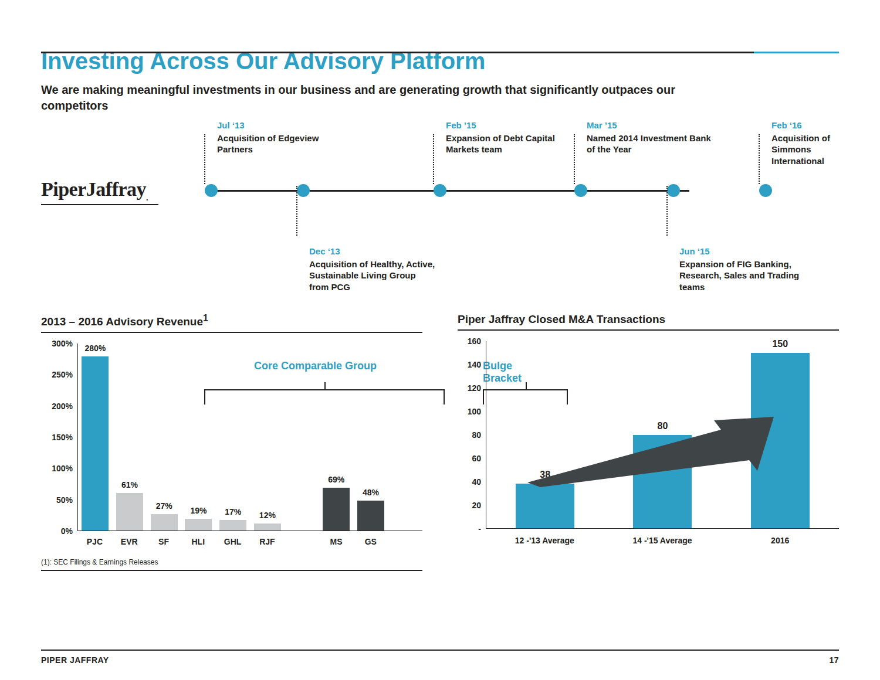Investing Across Our Advisory Platform
We are making meaningful investments in our business and are generating growth that significantly outpaces our competitors
PiperJaffray.
Jul ‘13 Acquisition of Edgeview Partners
Dec ‘13 Acquisition of Healthy, Active, Sustainable Living Group from PCG
Feb ’15 Expansion of Debt Capital Markets team
Mar ’15 Named 2014 Investment Bank of the Year
Jun ‘15 Expansion of FIG Banking, Research, Sales and Trading teams
Feb ‘16 Acquisition of Simmons International
2013 – 2016 Advisory Revenue1
300%
250%
200%
150%
100%
50%
0%
Core Comparable Group
Bulge Bracket
280%
61%
27%
19%
17%
12%
69%
48%
PJC
EVR
SF
HLI
GHL
RJF
MS
GS
(1): SEC Filings & Earnings Releases
Piper Jaffray Closed M&A Transactions
160
140
120
100
80
60
40
20
-
38
80
150
295% Increase
12 -'13 Average
14 -'15 Average
2016
PIPER JAFFRAY 17